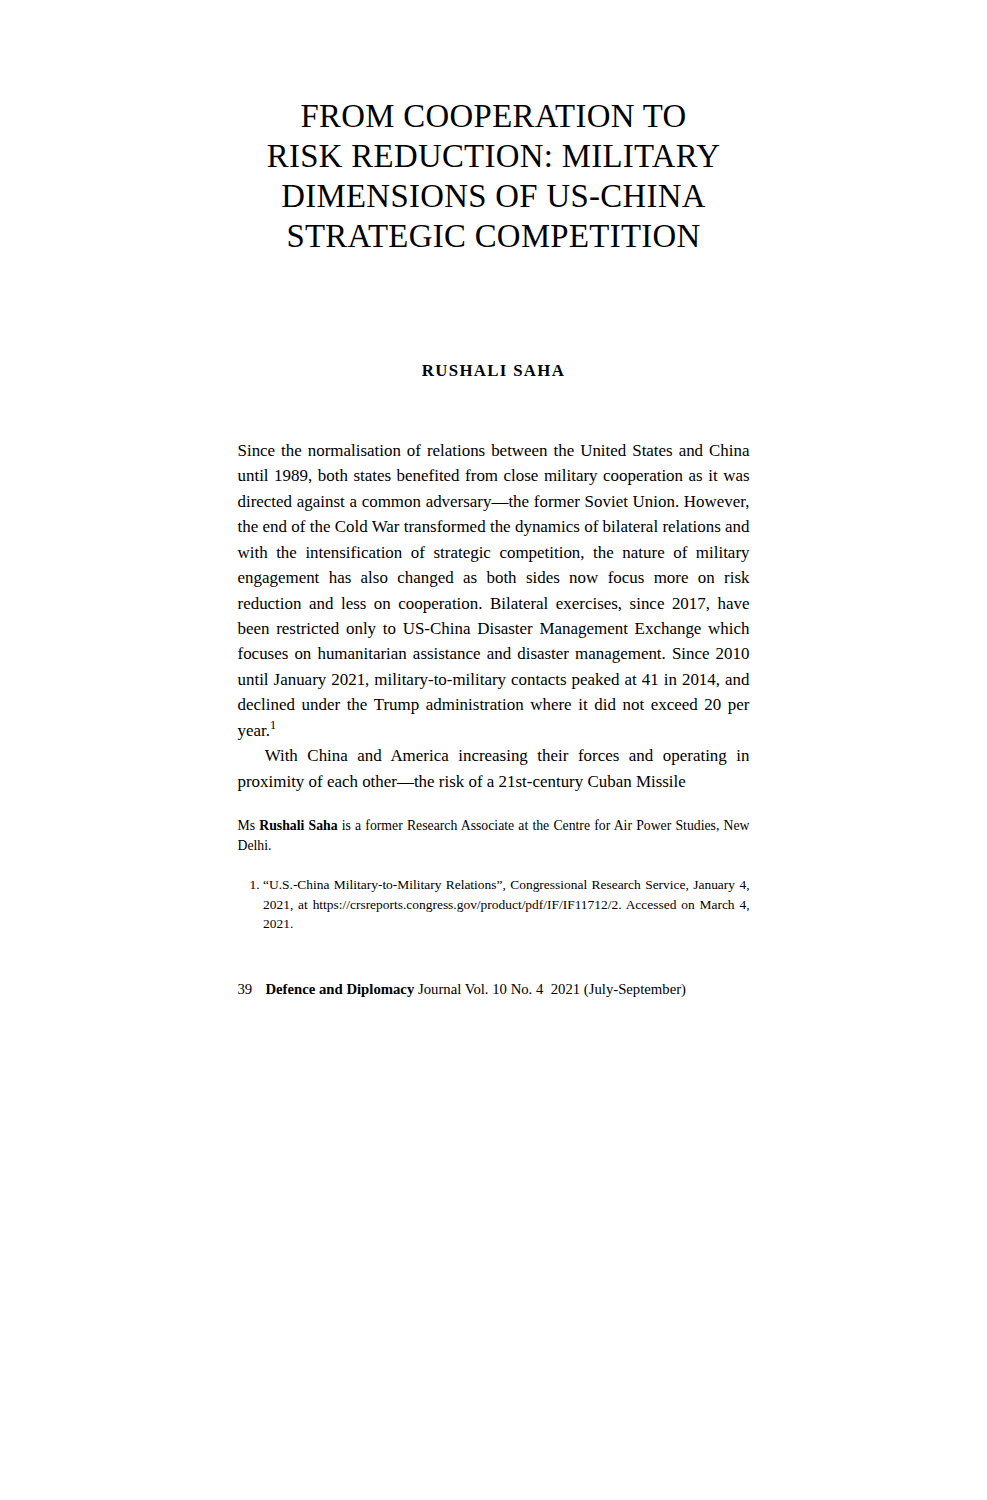FROM COOPERATION TO
RISK REDUCTION: MILITARY
DIMENSIONS OF US-CHINA
STRATEGIC COMPETITION
RUSHALI SAHA
Since the normalisation of relations between the United States and China until 1989, both states benefited from close military cooperation as it was directed against a common adversary—the former Soviet Union. However, the end of the Cold War transformed the dynamics of bilateral relations and with the intensification of strategic competition, the nature of military engagement has also changed as both sides now focus more on risk reduction and less on cooperation. Bilateral exercises, since 2017, have been restricted only to US-China Disaster Management Exchange which focuses on humanitarian assistance and disaster management. Since 2010 until January 2021, military-to-military contacts peaked at 41 in 2014, and declined under the Trump administration where it did not exceed 20 per year.1
With China and America increasing their forces and operating in proximity of each other—the risk of a 21st-century Cuban Missile
Ms Rushali Saha is a former Research Associate at the Centre for Air Power Studies, New Delhi.
“U.S.-China Military-to-Military Relations”, Congressional Research Service, January 4, 2021, at https://crsreports.congress.gov/product/pdf/IF/IF11712/2. Accessed on March 4, 2021.
39 Defence and Diplomacy Journal Vol. 10 No. 4 2021 (July-September)